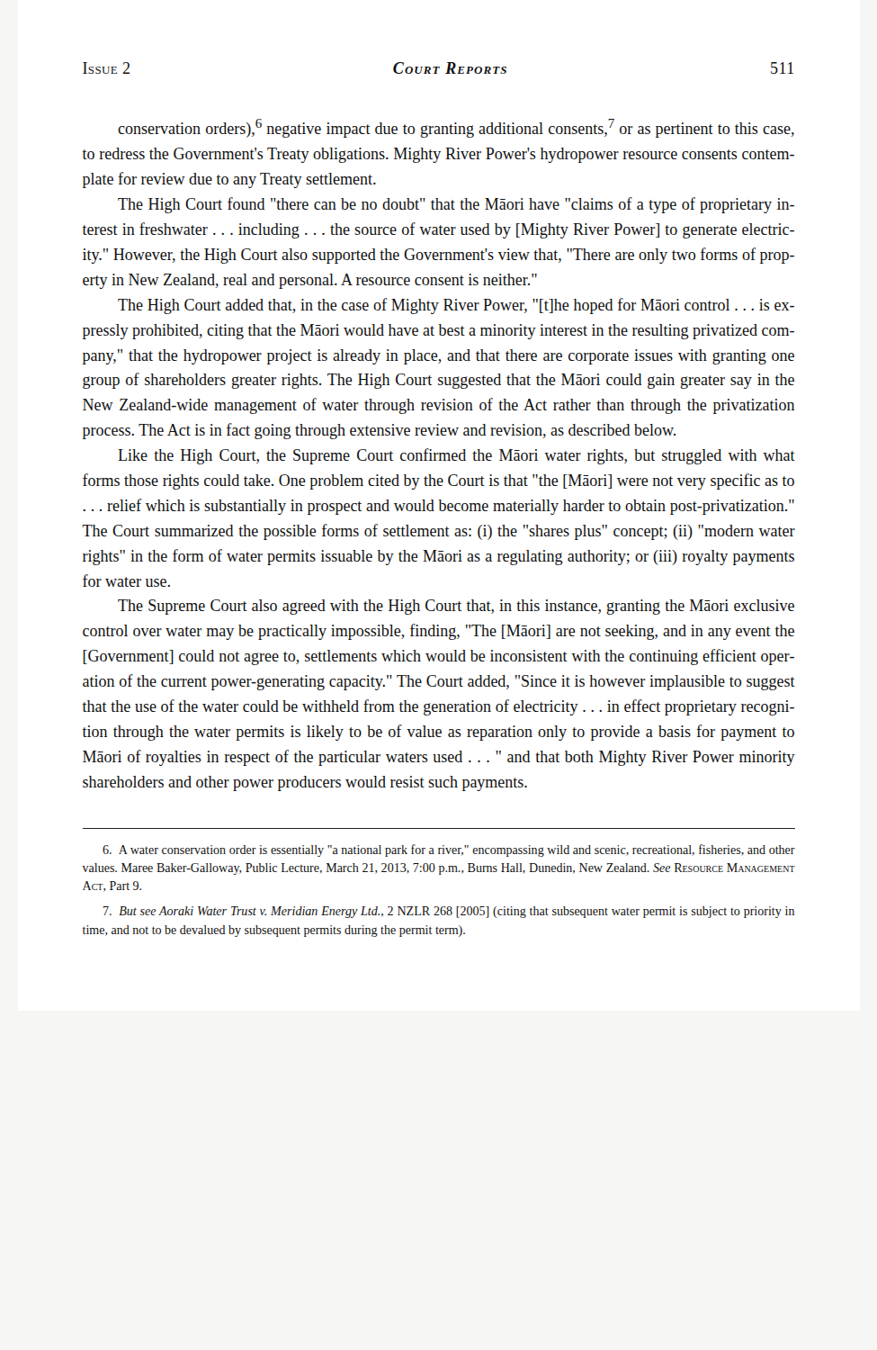Issue 2 Court Reports 511
conservation orders),6 negative impact due to granting additional consents,7 or as pertinent to this case, to redress the Government's Treaty obligations. Mighty River Power's hydropower resource consents contemplate for review due to any Treaty settlement.
The High Court found "there can be no doubt" that the Māori have "claims of a type of proprietary interest in freshwater . . . including . . . the source of water used by [Mighty River Power] to generate electricity." However, the High Court also supported the Government's view that, "There are only two forms of property in New Zealand, real and personal. A resource consent is neither."
The High Court added that, in the case of Mighty River Power, "[t]he hoped for Māori control . . . is expressly prohibited, citing that the Māori would have at best a minority interest in the resulting privatized company," that the hydropower project is already in place, and that there are corporate issues with granting one group of shareholders greater rights. The High Court suggested that the Māori could gain greater say in the New Zealand-wide management of water through revision of the Act rather than through the privatization process. The Act is in fact going through extensive review and revision, as described below.
Like the High Court, the Supreme Court confirmed the Māori water rights, but struggled with what forms those rights could take. One problem cited by the Court is that "the [Māori] were not very specific as to . . . relief which is substantially in prospect and would become materially harder to obtain post-privatization." The Court summarized the possible forms of settlement as: (i) the "shares plus" concept; (ii) "modern water rights" in the form of water permits issuable by the Māori as a regulating authority; or (iii) royalty payments for water use.
The Supreme Court also agreed with the High Court that, in this instance, granting the Māori exclusive control over water may be practically impossible, finding, "The [Māori] are not seeking, and in any event the [Government] could not agree to, settlements which would be inconsistent with the continuing efficient operation of the current power-generating capacity." The Court added, "Since it is however implausible to suggest that the use of the water could be withheld from the generation of electricity . . . in effect proprietary recognition through the water permits is likely to be of value as reparation only to provide a basis for payment to Māori of royalties in respect of the particular waters used . . . " and that both Mighty River Power minority shareholders and other power producers would resist such payments.
6. A water conservation order is essentially "a national park for a river," encompassing wild and scenic, recreational, fisheries, and other values. Maree Baker-Galloway, Public Lecture, March 21, 2013, 7:00 p.m., Burns Hall, Dunedin, New Zealand. See Resource Management Act, Part 9.
7. But see Aoraki Water Trust v. Meridian Energy Ltd., 2 NZLR 268 [2005] (citing that subsequent water permit is subject to priority in time, and not to be devalued by subsequent permits during the permit term).